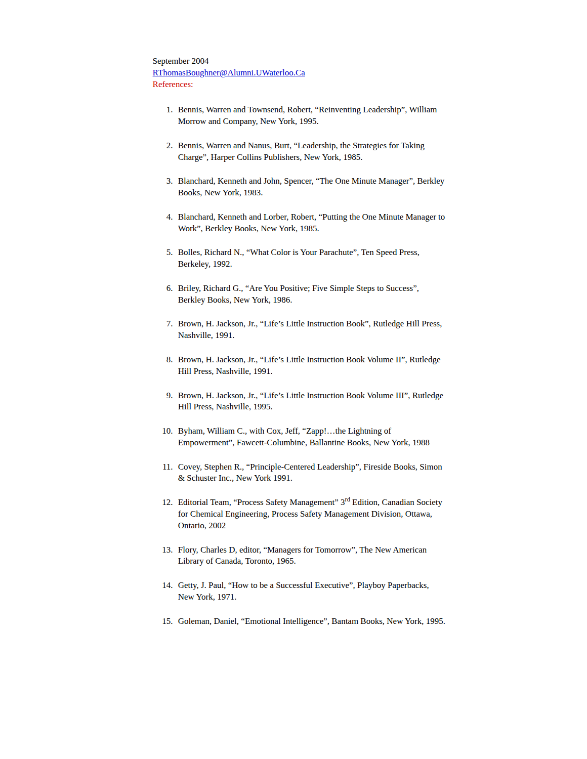September 2004
RThomasBoughner@Alumni.UWaterloo.Ca
References:
Bennis, Warren and Townsend, Robert, “Reinventing Leadership”, William Morrow and Company, New York, 1995.
Bennis, Warren and Nanus, Burt, “Leadership, the Strategies for Taking Charge”, Harper Collins Publishers, New York, 1985.
Blanchard, Kenneth and John, Spencer, “The One Minute Manager”, Berkley Books, New York, 1983.
Blanchard, Kenneth and Lorber, Robert, “Putting the One Minute Manager to Work”, Berkley Books, New York, 1985.
Bolles, Richard N., “What Color is Your Parachute”, Ten Speed Press, Berkeley, 1992.
Briley, Richard G., “Are You Positive; Five Simple Steps to Success”, Berkley Books, New York, 1986.
Brown, H. Jackson, Jr., “Life’s Little Instruction Book”, Rutledge Hill Press, Nashville, 1991.
Brown, H. Jackson, Jr., “Life’s Little Instruction Book Volume II”, Rutledge Hill Press, Nashville, 1991.
Brown, H. Jackson, Jr., “Life’s Little Instruction Book Volume III”, Rutledge Hill Press, Nashville, 1995.
Byham, William C., with Cox, Jeff, “Zapp!…the Lightning of Empowerment”, Fawcett-Columbine, Ballantine Books, New York, 1988
Covey, Stephen R., “Principle-Centered Leadership”, Fireside Books, Simon & Schuster Inc., New York 1991.
Editorial Team, “Process Safety Management” 3rd Edition, Canadian Society for Chemical Engineering, Process Safety Management Division, Ottawa, Ontario, 2002
Flory, Charles D, editor, “Managers for Tomorrow”, The New American Library of Canada, Toronto, 1965.
Getty, J. Paul, “How to be a Successful Executive”, Playboy Paperbacks, New York, 1971.
Goleman, Daniel, “Emotional Intelligence”, Bantam Books, New York, 1995.